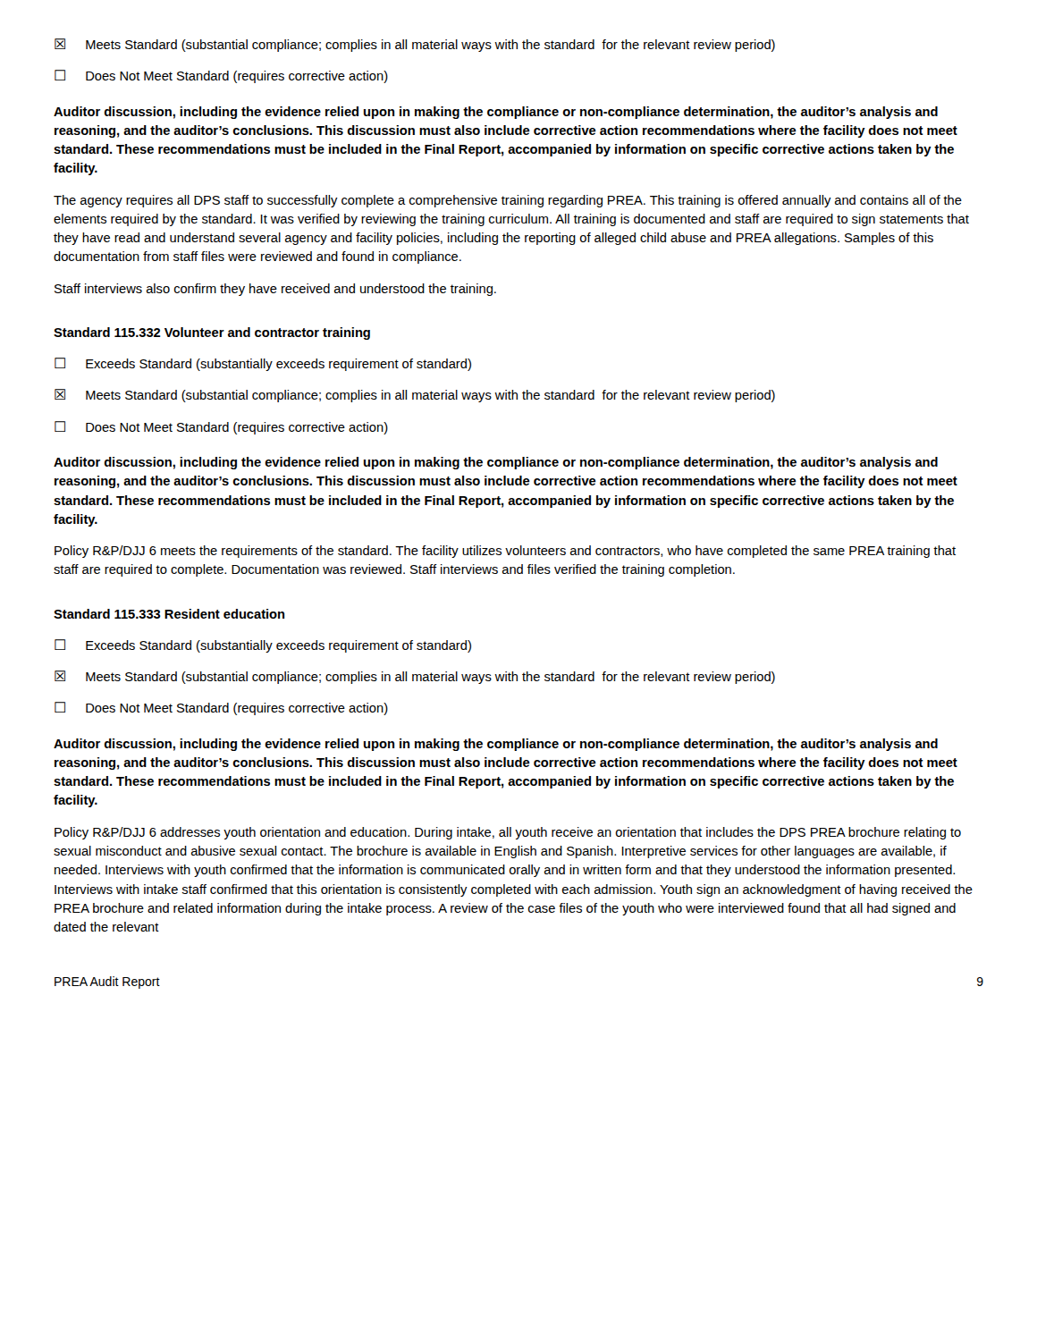☒
Meets Standard (substantial compliance; complies in all material ways with the standard for the relevant review period)
☐
Does Not Meet Standard (requires corrective action)
Auditor discussion, including the evidence relied upon in making the compliance or non-compliance determination, the auditor’s analysis and reasoning, and the auditor’s conclusions. This discussion must also include corrective action recommendations where the facility does not meet standard. These recommendations must be included in the Final Report, accompanied by information on specific corrective actions taken by the facility.
The agency requires all DPS staff to successfully complete a comprehensive training regarding PREA. This training is offered annually and contains all of the elements required by the standard. It was verified by reviewing the training curriculum. All training is documented and staff are required to sign statements that they have read and understand several agency and facility policies, including the reporting of alleged child abuse and PREA allegations. Samples of this documentation from staff files were reviewed and found in compliance.
Staff interviews also confirm they have received and understood the training.
Standard 115.332 Volunteer and contractor training
☐
Exceeds Standard (substantially exceeds requirement of standard)
☒
Meets Standard (substantial compliance; complies in all material ways with the standard for the relevant review period)
☐
Does Not Meet Standard (requires corrective action)
Auditor discussion, including the evidence relied upon in making the compliance or non-compliance determination, the auditor’s analysis and reasoning, and the auditor’s conclusions. This discussion must also include corrective action recommendations where the facility does not meet standard. These recommendations must be included in the Final Report, accompanied by information on specific corrective actions taken by the facility.
Policy R&P/DJJ 6 meets the requirements of the standard. The facility utilizes volunteers and contractors, who have completed the same PREA training that staff are required to complete. Documentation was reviewed. Staff interviews and files verified the training completion.
Standard 115.333 Resident education
☐
Exceeds Standard (substantially exceeds requirement of standard)
☒
Meets Standard (substantial compliance; complies in all material ways with the standard for the relevant review period)
☐
Does Not Meet Standard (requires corrective action)
Auditor discussion, including the evidence relied upon in making the compliance or non-compliance determination, the auditor’s analysis and reasoning, and the auditor’s conclusions. This discussion must also include corrective action recommendations where the facility does not meet standard. These recommendations must be included in the Final Report, accompanied by information on specific corrective actions taken by the facility.
Policy R&P/DJJ 6 addresses youth orientation and education. During intake, all youth receive an orientation that includes the DPS PREA brochure relating to sexual misconduct and abusive sexual contact. The brochure is available in English and Spanish. Interpretive services for other languages are available, if needed. Interviews with youth confirmed that the information is communicated orally and in written form and that they understood the information presented. Interviews with intake staff confirmed that this orientation is consistently completed with each admission. Youth sign an acknowledgment of having received the PREA brochure and related information during the intake process. A review of the case files of the youth who were interviewed found that all had signed and dated the relevant
PREA Audit Report 9